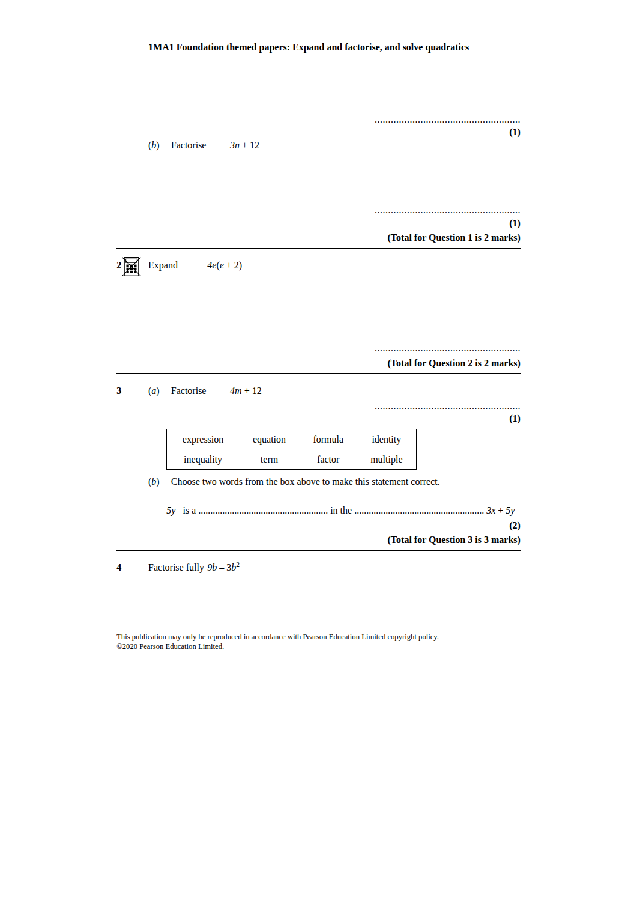1MA1 Foundation themed papers: Expand and factorise, and solve quadratics
......................................................
(1)
(b) Factorise 3n + 12
......................................................
(1)
(Total for Question 1 is 2 marks)
2 Expand 4e(e + 2)
......................................................
(Total for Question 2 is 2 marks)
3 (a) Factorise 4m + 12
......................................................
(1)
| expression | equation | formula | identity |
| inequality | term | factor | multiple |
(b) Choose two words from the box above to make this statement correct.
5y is a ...................................................... in the ...................................................... 3x + 5y
(2)
(Total for Question 3 is 3 marks)
4 Factorise fully 9b – 3b2
This publication may only be reproduced in accordance with Pearson Education Limited copyright policy.
©2020 Pearson Education Limited.